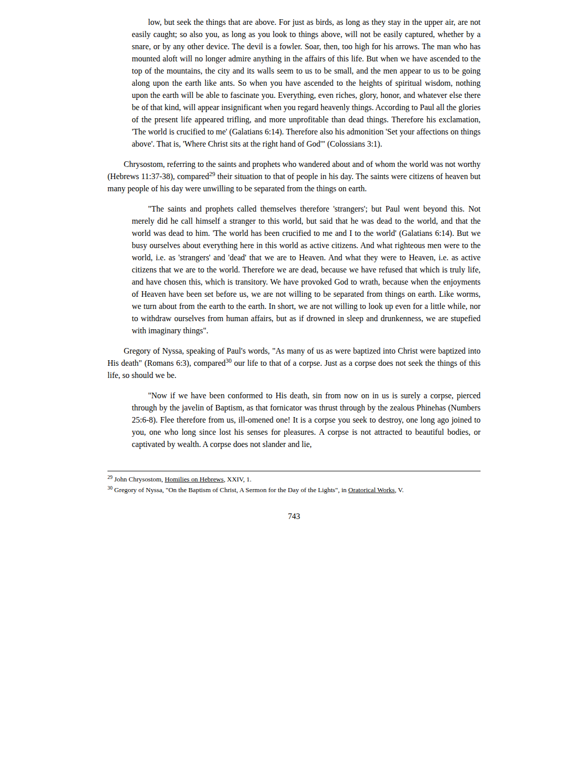low, but seek the things that are above. For just as birds, as long as they stay in the upper air, are not easily caught; so also you, as long as you look to things above, will not be easily captured, whether by a snare, or by any other device. The devil is a fowler. Soar, then, too high for his arrows. The man who has mounted aloft will no longer admire anything in the affairs of this life. But when we have ascended to the top of the mountains, the city and its walls seem to us to be small, and the men appear to us to be going along upon the earth like ants. So when you have ascended to the heights of spiritual wisdom, nothing upon the earth will be able to fascinate you. Everything, even riches, glory, honor, and whatever else there be of that kind, will appear insignificant when you regard heavenly things. According to Paul all the glories of the present life appeared trifling, and more unprofitable than dead things. Therefore his exclamation, 'The world is crucified to me' (Galatians 6:14). Therefore also his admonition 'Set your affections on things above'. That is, 'Where Christ sits at the right hand of God'" (Colossians 3:1).
Chrysostom, referring to the saints and prophets who wandered about and of whom the world was not worthy (Hebrews 11:37-38), compared29 their situation to that of people in his day. The saints were citizens of heaven but many people of his day were unwilling to be separated from the things on earth.
"The saints and prophets called themselves therefore 'strangers'; but Paul went beyond this. Not merely did he call himself a stranger to this world, but said that he was dead to the world, and that the world was dead to him. 'The world has been crucified to me and I to the world' (Galatians 6:14). But we busy ourselves about everything here in this world as active citizens. And what righteous men were to the world, i.e. as 'strangers' and 'dead' that we are to Heaven. And what they were to Heaven, i.e. as active citizens that we are to the world. Therefore we are dead, because we have refused that which is truly life, and have chosen this, which is transitory. We have provoked God to wrath, because when the enjoyments of Heaven have been set before us, we are not willing to be separated from things on earth. Like worms, we turn about from the earth to the earth. In short, we are not willing to look up even for a little while, nor to withdraw ourselves from human affairs, but as if drowned in sleep and drunkenness, we are stupefied with imaginary things".
Gregory of Nyssa, speaking of Paul's words, "As many of us as were baptized into Christ were baptized into His death" (Romans 6:3), compared30 our life to that of a corpse. Just as a corpse does not seek the things of this life, so should we be.
"Now if we have been conformed to His death, sin from now on in us is surely a corpse, pierced through by the javelin of Baptism, as that fornicator was thrust through by the zealous Phinehas (Numbers 25:6-8). Flee therefore from us, ill-omened one! It is a corpse you seek to destroy, one long ago joined to you, one who long since lost his senses for pleasures. A corpse is not attracted to beautiful bodies, or captivated by wealth. A corpse does not slander and lie,
29 John Chrysostom, Homilies on Hebrews, XXIV, 1.
30 Gregory of Nyssa, "On the Baptism of Christ, A Sermon for the Day of the Lights", in Oratorical Works, V.
743